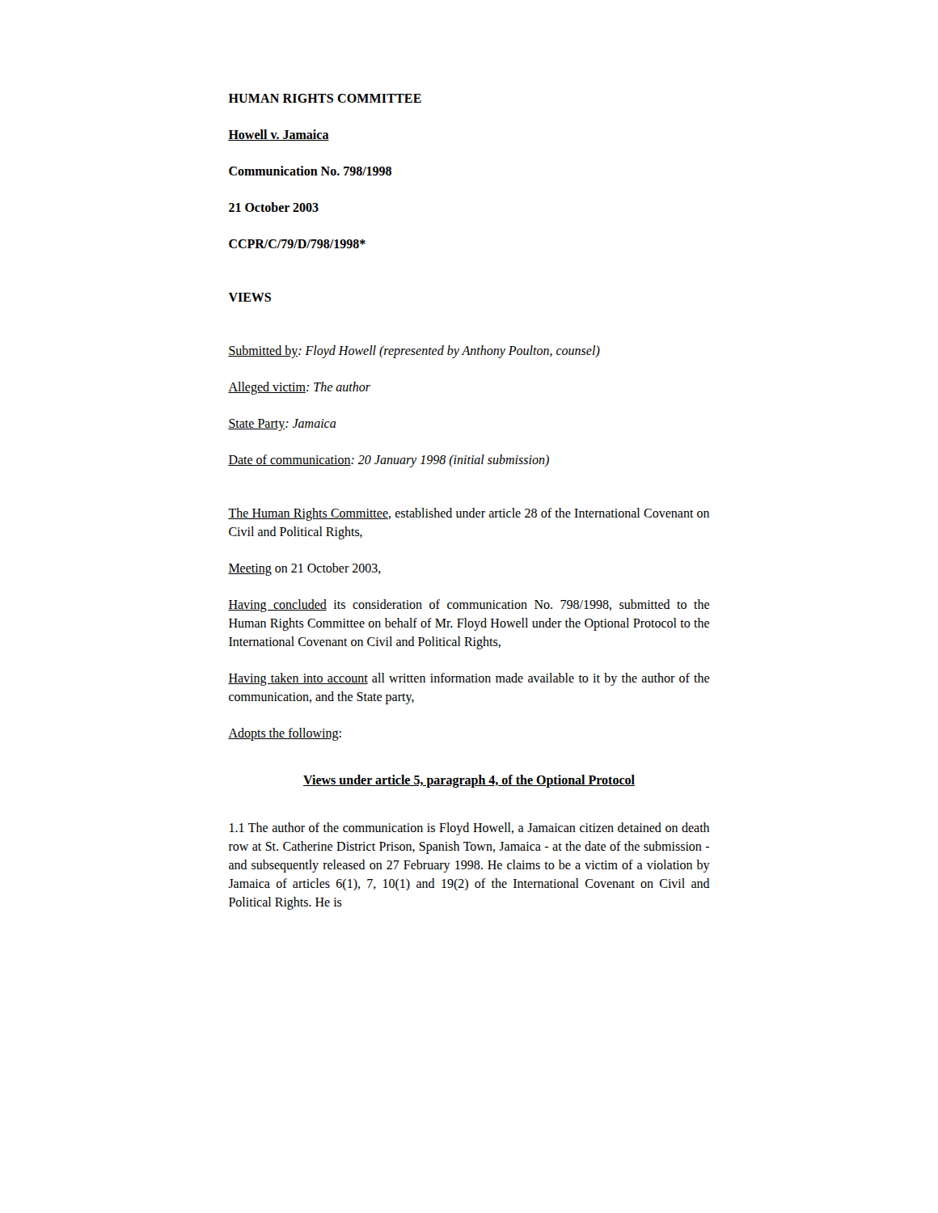HUMAN RIGHTS COMMITTEE
Howell v. Jamaica
Communication No. 798/1998
21 October 2003
CCPR/C/79/D/798/1998*
VIEWS
Submitted by: Floyd Howell (represented by Anthony Poulton, counsel)
Alleged victim: The author
State Party: Jamaica
Date of communication: 20 January 1998 (initial submission)
The Human Rights Committee, established under article 28 of the International Covenant on Civil and Political Rights,
Meeting on 21 October 2003,
Having concluded its consideration of communication No. 798/1998, submitted to the Human Rights Committee on behalf of Mr. Floyd Howell under the Optional Protocol to the International Covenant on Civil and Political Rights,
Having taken into account all written information made available to it by the author of the communication, and the State party,
Adopts the following:
Views under article 5, paragraph 4, of the Optional Protocol
1.1 The author of the communication is Floyd Howell, a Jamaican citizen detained on death row at St. Catherine District Prison, Spanish Town, Jamaica - at the date of the submission - and subsequently released on 27 February 1998. He claims to be a victim of a violation by Jamaica of articles 6(1), 7, 10(1) and 19(2) of the International Covenant on Civil and Political Rights. He is